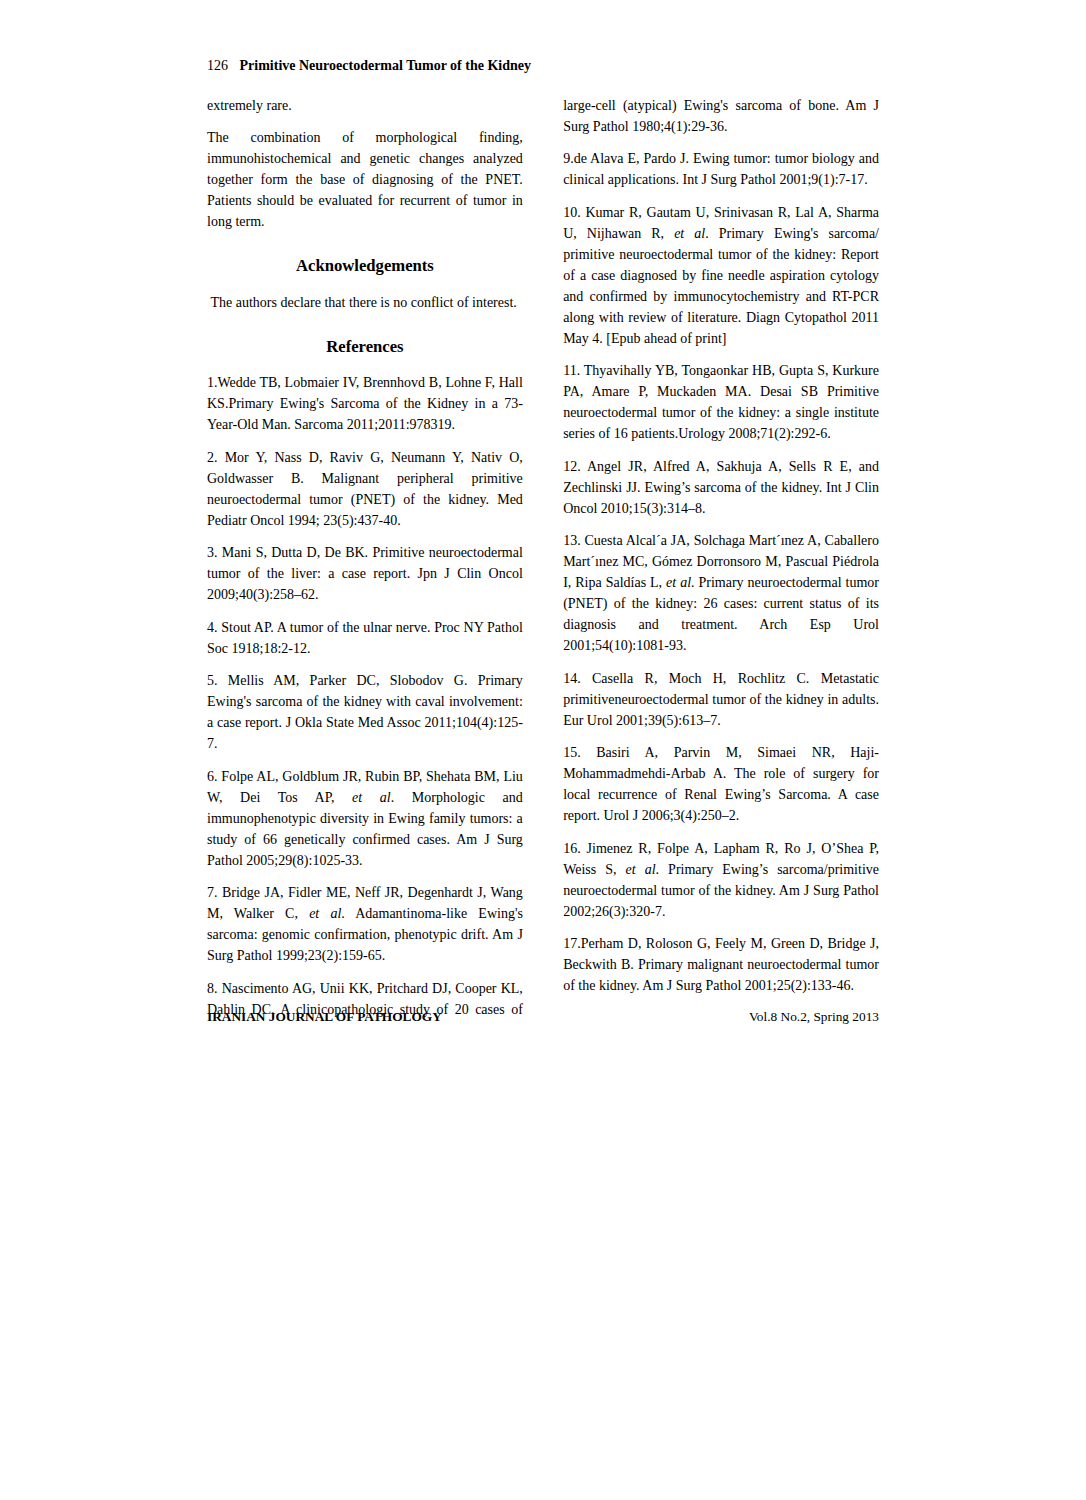126 Primitive Neuroectodermal Tumor of the Kidney
extremely rare.
The combination of morphological finding, immunohistochemical and genetic changes analyzed together form the base of diagnosing of the PNET. Patients should be evaluated for recurrent of tumor in long term.
Acknowledgements
The authors declare that there is no conflict of interest.
References
1.Wedde TB, Lobmaier IV, Brennhovd B, Lohne F, Hall KS.Primary Ewing's Sarcoma of the Kidney in a 73-Year-Old Man. Sarcoma 2011;2011:978319.
2. Mor Y, Nass D, Raviv G, Neumann Y, Nativ O, Goldwasser B. Malignant peripheral primitive neuroectodermal tumor (PNET) of the kidney. Med Pediatr Oncol 1994; 23(5):437-40.
3. Mani S, Dutta D, De BK. Primitive neuroectodermal tumor of the liver: a case report. Jpn J Clin Oncol 2009;40(3):258–62.
4. Stout AP. A tumor of the ulnar nerve. Proc NY Pathol Soc 1918;18:2-12.
5. Mellis AM, Parker DC, Slobodov G. Primary Ewing's sarcoma of the kidney with caval involvement: a case report. J Okla State Med Assoc 2011;104(4):125-7.
6. Folpe AL, Goldblum JR, Rubin BP, Shehata BM, Liu W, Dei Tos AP, et al. Morphologic and immunophenotypic diversity in Ewing family tumors: a study of 66 genetically confirmed cases. Am J Surg Pathol 2005;29(8):1025-33.
7. Bridge JA, Fidler ME, Neff JR, Degenhardt J, Wang M, Walker C, et al. Adamantinoma-like Ewing's sarcoma: genomic confirmation, phenotypic drift. Am J Surg Pathol 1999;23(2):159-65.
8. Nascimento AG, Unii KK, Pritchard DJ, Cooper KL, Dahlin DC. A clinicopathologic study of 20 cases of large-cell (atypical) Ewing's sarcoma of bone. Am J Surg Pathol 1980;4(1):29-36.
9.de Alava E, Pardo J. Ewing tumor: tumor biology and clinical applications. Int J Surg Pathol 2001;9(1):7-17.
10. Kumar R, Gautam U, Srinivasan R, Lal A, Sharma U, Nijhawan R, et al. Primary Ewing's sarcoma/ primitive neuroectodermal tumor of the kidney: Report of a case diagnosed by fine needle aspiration cytology and confirmed by immunocytochemistry and RT-PCR along with review of literature. Diagn Cytopathol 2011 May 4. [Epub ahead of print]
11. Thyavihally YB, Tongaonkar HB, Gupta S, Kurkure PA, Amare P, Muckaden MA. Desai SB Primitive neuroectodermal tumor of the kidney: a single institute series of 16 patients.Urology 2008;71(2):292-6.
12. Angel JR, Alfred A, Sakhuja A, Sells R E, and Zechlinski JJ. Ewing’s sarcoma of the kidney. Int J Clin Oncol 2010;15(3):314–8.
13. Cuesta Alcal´a JA, Solchaga Mart´ınez A, Caballero Mart´ınez MC, Gómez Dorronsoro M, Pascual Piédrola I, Ripa Saldías L, et al. Primary neuroectodermal tumor (PNET) of the kidney: 26 cases: current status of its diagnosis and treatment. Arch Esp Urol 2001;54(10):1081-93.
14. Casella R, Moch H, Rochlitz C. Metastatic primitiveneuroectodermal tumor of the kidney in adults. Eur Urol 2001;39(5):613–7.
15. Basiri A, Parvin M, Simaei NR, Haji-Mohammadmehdi-Arbab A. The role of surgery for local recurrence of Renal Ewing’s Sarcoma. A case report. Urol J 2006;3(4):250–2.
16. Jimenez R, Folpe A, Lapham R, Ro J, O’Shea P, Weiss S, et al. Primary Ewing’s sarcoma/primitive neuroectodermal tumor of the kidney. Am J Surg Pathol 2002;26(3):320-7.
17.Perham D, Roloson G, Feely M, Green D, Bridge J, Beckwith B. Primary malignant neuroectodermal tumor of the kidney. Am J Surg Pathol 2001;25(2):133-46.
IRANIAN JOURNAL OF PATHOLOGY Vol.8 No.2, Spring 2013